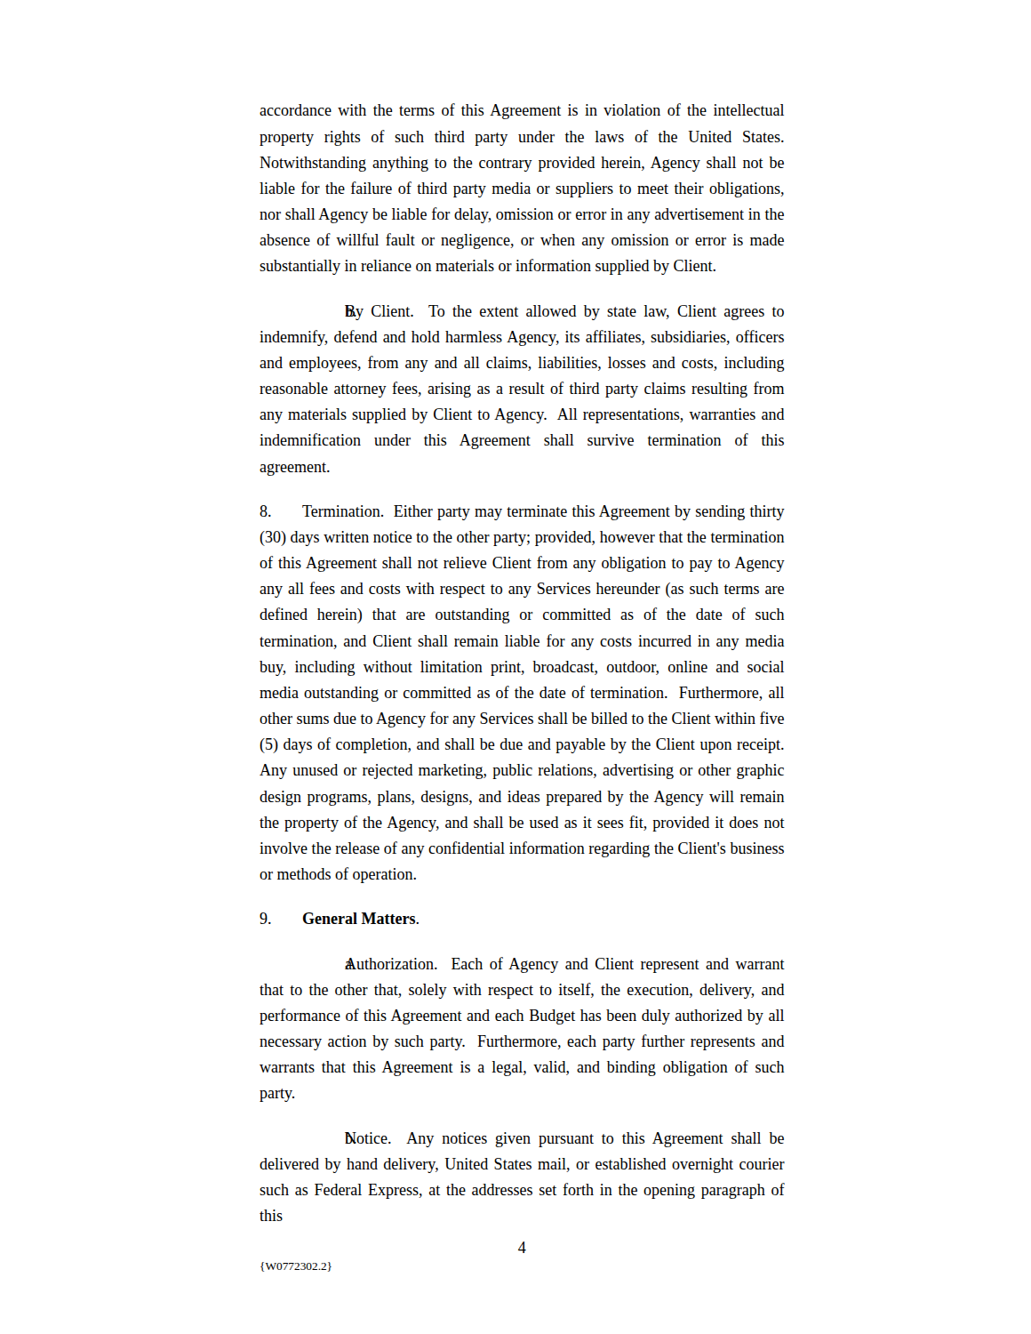accordance with the terms of this Agreement is in violation of the intellectual property rights of such third party under the laws of the United States. Notwithstanding anything to the contrary provided herein, Agency shall not be liable for the failure of third party media or suppliers to meet their obligations, nor shall Agency be liable for delay, omission or error in any advertisement in the absence of willful fault or negligence, or when any omission or error is made substantially in reliance on materials or information supplied by Client.
b. By Client. To the extent allowed by state law, Client agrees to indemnify, defend and hold harmless Agency, its affiliates, subsidiaries, officers and employees, from any and all claims, liabilities, losses and costs, including reasonable attorney fees, arising as a result of third party claims resulting from any materials supplied by Client to Agency. All representations, warranties and indemnification under this Agreement shall survive termination of this agreement.
8. Termination. Either party may terminate this Agreement by sending thirty (30) days written notice to the other party; provided, however that the termination of this Agreement shall not relieve Client from any obligation to pay to Agency any all fees and costs with respect to any Services hereunder (as such terms are defined herein) that are outstanding or committed as of the date of such termination, and Client shall remain liable for any costs incurred in any media buy, including without limitation print, broadcast, outdoor, online and social media outstanding or committed as of the date of termination. Furthermore, all other sums due to Agency for any Services shall be billed to the Client within five (5) days of completion, and shall be due and payable by the Client upon receipt. Any unused or rejected marketing, public relations, advertising or other graphic design programs, plans, designs, and ideas prepared by the Agency will remain the property of the Agency, and shall be used as it sees fit, provided it does not involve the release of any confidential information regarding the Client's business or methods of operation.
9. General Matters.
a. Authorization. Each of Agency and Client represent and warrant that to the other that, solely with respect to itself, the execution, delivery, and performance of this Agreement and each Budget has been duly authorized by all necessary action by such party. Furthermore, each party further represents and warrants that this Agreement is a legal, valid, and binding obligation of such party.
b. Notice. Any notices given pursuant to this Agreement shall be delivered by hand delivery, United States mail, or established overnight courier such as Federal Express, at the addresses set forth in the opening paragraph of this
4
{W0772302.2}